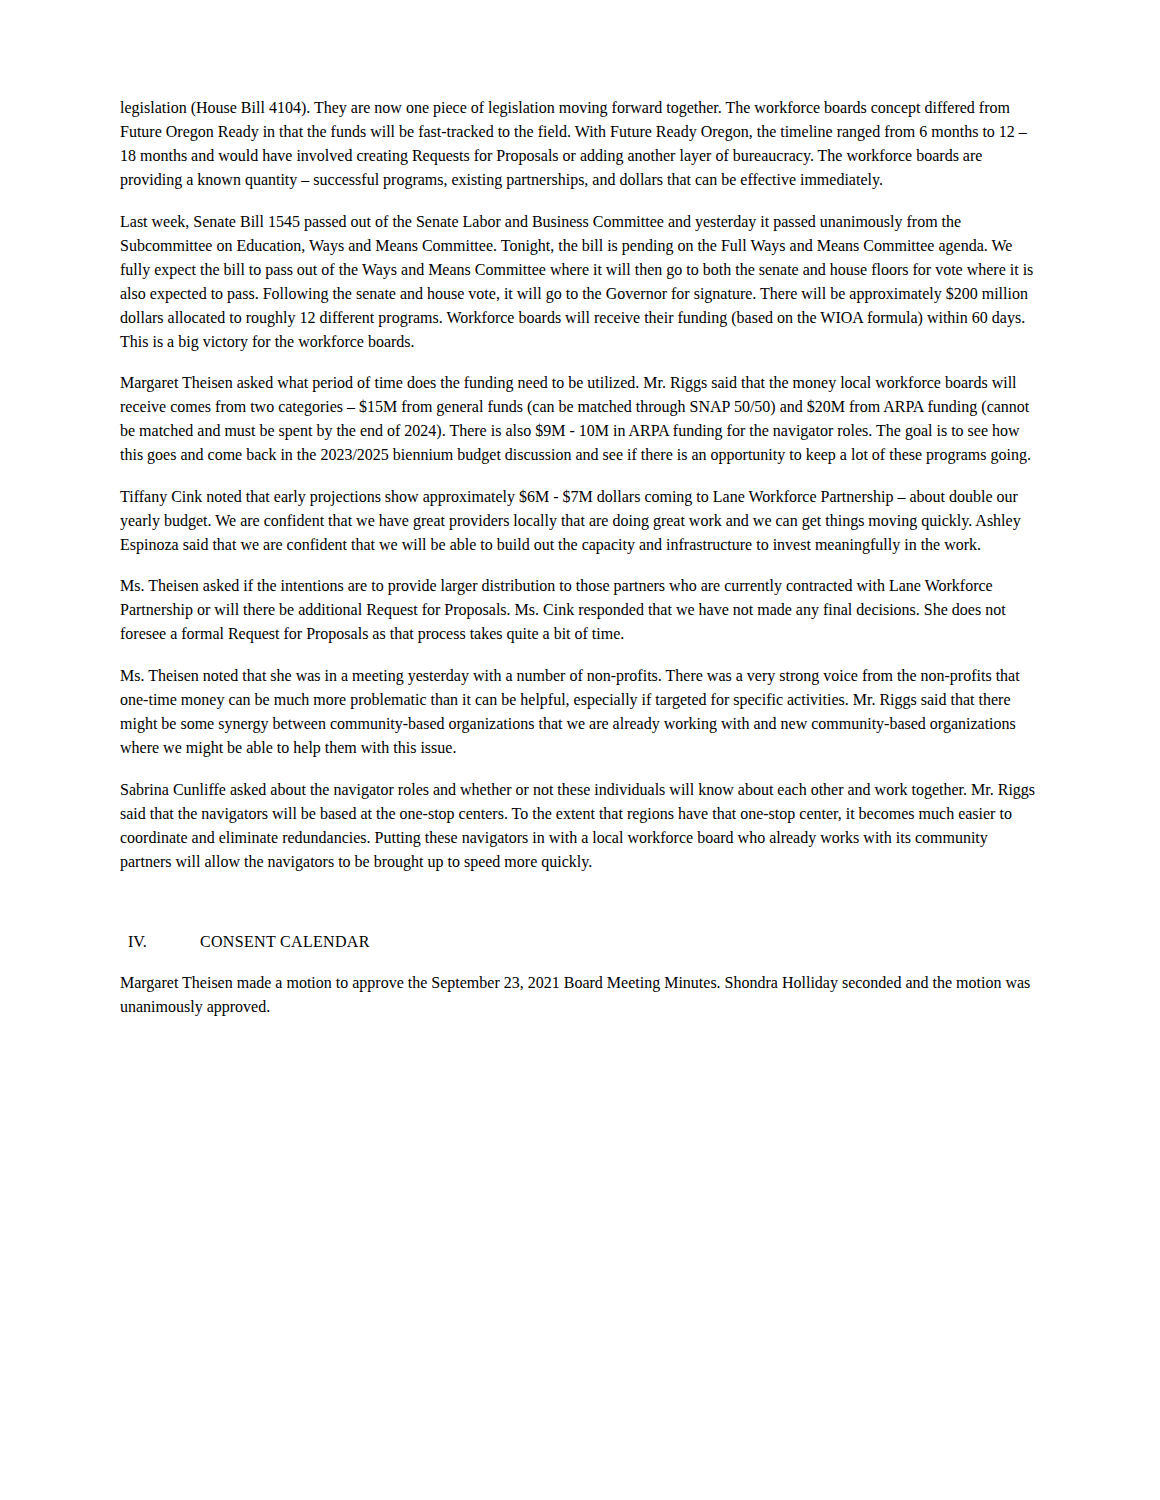legislation (House Bill 4104). They are now one piece of legislation moving forward together. The workforce boards concept differed from Future Oregon Ready in that the funds will be fast-tracked to the field. With Future Ready Oregon, the timeline ranged from 6 months to 12 – 18 months and would have involved creating Requests for Proposals or adding another layer of bureaucracy. The workforce boards are providing a known quantity – successful programs, existing partnerships, and dollars that can be effective immediately.
Last week, Senate Bill 1545 passed out of the Senate Labor and Business Committee and yesterday it passed unanimously from the Subcommittee on Education, Ways and Means Committee. Tonight, the bill is pending on the Full Ways and Means Committee agenda. We fully expect the bill to pass out of the Ways and Means Committee where it will then go to both the senate and house floors for vote where it is also expected to pass. Following the senate and house vote, it will go to the Governor for signature. There will be approximately $200 million dollars allocated to roughly 12 different programs. Workforce boards will receive their funding (based on the WIOA formula) within 60 days. This is a big victory for the workforce boards.
Margaret Theisen asked what period of time does the funding need to be utilized. Mr. Riggs said that the money local workforce boards will receive comes from two categories – $15M from general funds (can be matched through SNAP 50/50) and $20M from ARPA funding (cannot be matched and must be spent by the end of 2024). There is also $9M - 10M in ARPA funding for the navigator roles. The goal is to see how this goes and come back in the 2023/2025 biennium budget discussion and see if there is an opportunity to keep a lot of these programs going.
Tiffany Cink noted that early projections show approximately $6M - $7M dollars coming to Lane Workforce Partnership – about double our yearly budget. We are confident that we have great providers locally that are doing great work and we can get things moving quickly. Ashley Espinoza said that we are confident that we will be able to build out the capacity and infrastructure to invest meaningfully in the work.
Ms. Theisen asked if the intentions are to provide larger distribution to those partners who are currently contracted with Lane Workforce Partnership or will there be additional Request for Proposals. Ms. Cink responded that we have not made any final decisions. She does not foresee a formal Request for Proposals as that process takes quite a bit of time.
Ms. Theisen noted that she was in a meeting yesterday with a number of non-profits. There was a very strong voice from the non-profits that one-time money can be much more problematic than it can be helpful, especially if targeted for specific activities. Mr. Riggs said that there might be some synergy between community-based organizations that we are already working with and new community-based organizations where we might be able to help them with this issue.
Sabrina Cunliffe asked about the navigator roles and whether or not these individuals will know about each other and work together. Mr. Riggs said that the navigators will be based at the one-stop centers. To the extent that regions have that one-stop center, it becomes much easier to coordinate and eliminate redundancies. Putting these navigators in with a local workforce board who already works with its community partners will allow the navigators to be brought up to speed more quickly.
IV. CONSENT CALENDAR
Margaret Theisen made a motion to approve the September 23, 2021 Board Meeting Minutes. Shondra Holliday seconded and the motion was unanimously approved.